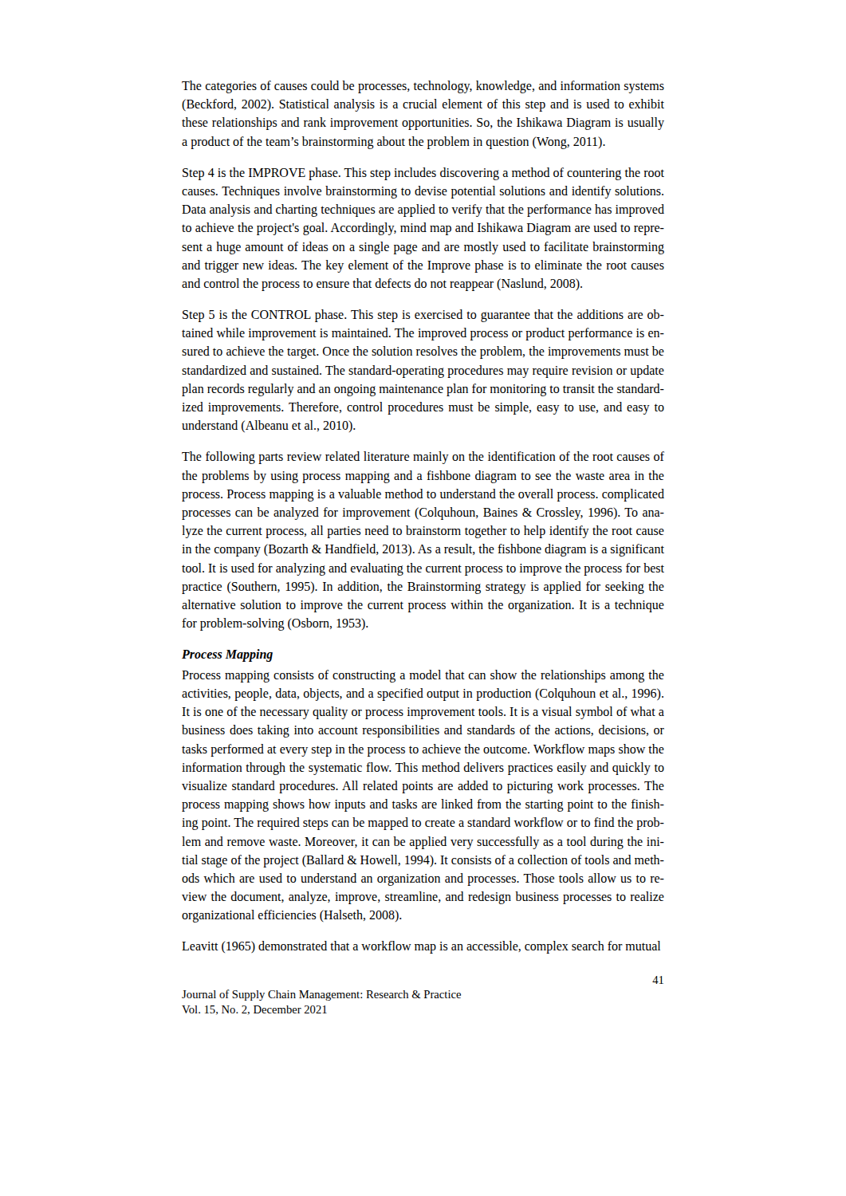The categories of causes could be processes, technology, knowledge, and information systems (Beckford, 2002). Statistical analysis is a crucial element of this step and is used to exhibit these relationships and rank improvement opportunities. So, the Ishikawa Diagram is usually a product of the team’s brainstorming about the problem in question (Wong, 2011).
Step 4 is the IMPROVE phase. This step includes discovering a method of countering the root causes. Techniques involve brainstorming to devise potential solutions and identify solutions. Data analysis and charting techniques are applied to verify that the performance has improved to achieve the project's goal. Accordingly, mind map and Ishikawa Diagram are used to represent a huge amount of ideas on a single page and are mostly used to facilitate brainstorming and trigger new ideas. The key element of the Improve phase is to eliminate the root causes and control the process to ensure that defects do not reappear (Naslund, 2008).
Step 5 is the CONTROL phase. This step is exercised to guarantee that the additions are obtained while improvement is maintained. The improved process or product performance is ensured to achieve the target. Once the solution resolves the problem, the improvements must be standardized and sustained. The standard-operating procedures may require revision or update plan records regularly and an ongoing maintenance plan for monitoring to transit the standardized improvements. Therefore, control procedures must be simple, easy to use, and easy to understand (Albeanu et al., 2010).
The following parts review related literature mainly on the identification of the root causes of the problems by using process mapping and a fishbone diagram to see the waste area in the process. Process mapping is a valuable method to understand the overall process. complicated processes can be analyzed for improvement (Colquhoun, Baines & Crossley, 1996). To analyze the current process, all parties need to brainstorm together to help identify the root cause in the company (Bozarth & Handfield, 2013). As a result, the fishbone diagram is a significant tool. It is used for analyzing and evaluating the current process to improve the process for best practice (Southern, 1995). In addition, the Brainstorming strategy is applied for seeking the alternative solution to improve the current process within the organization. It is a technique for problem-solving (Osborn, 1953).
Process Mapping
Process mapping consists of constructing a model that can show the relationships among the activities, people, data, objects, and a specified output in production (Colquhoun et al., 1996). It is one of the necessary quality or process improvement tools. It is a visual symbol of what a business does taking into account responsibilities and standards of the actions, decisions, or tasks performed at every step in the process to achieve the outcome. Workflow maps show the information through the systematic flow. This method delivers practices easily and quickly to visualize standard procedures. All related points are added to picturing work processes. The process mapping shows how inputs and tasks are linked from the starting point to the finishing point. The required steps can be mapped to create a standard workflow or to find the problem and remove waste. Moreover, it can be applied very successfully as a tool during the initial stage of the project (Ballard & Howell, 1994). It consists of a collection of tools and methods which are used to understand an organization and processes. Those tools allow us to review the document, analyze, improve, streamline, and redesign business processes to realize organizational efficiencies (Halseth, 2008).
Leavitt (1965) demonstrated that a workflow map is an accessible, complex search for mutual
41
Journal of Supply Chain Management: Research & Practice
Vol. 15, No. 2, December 2021